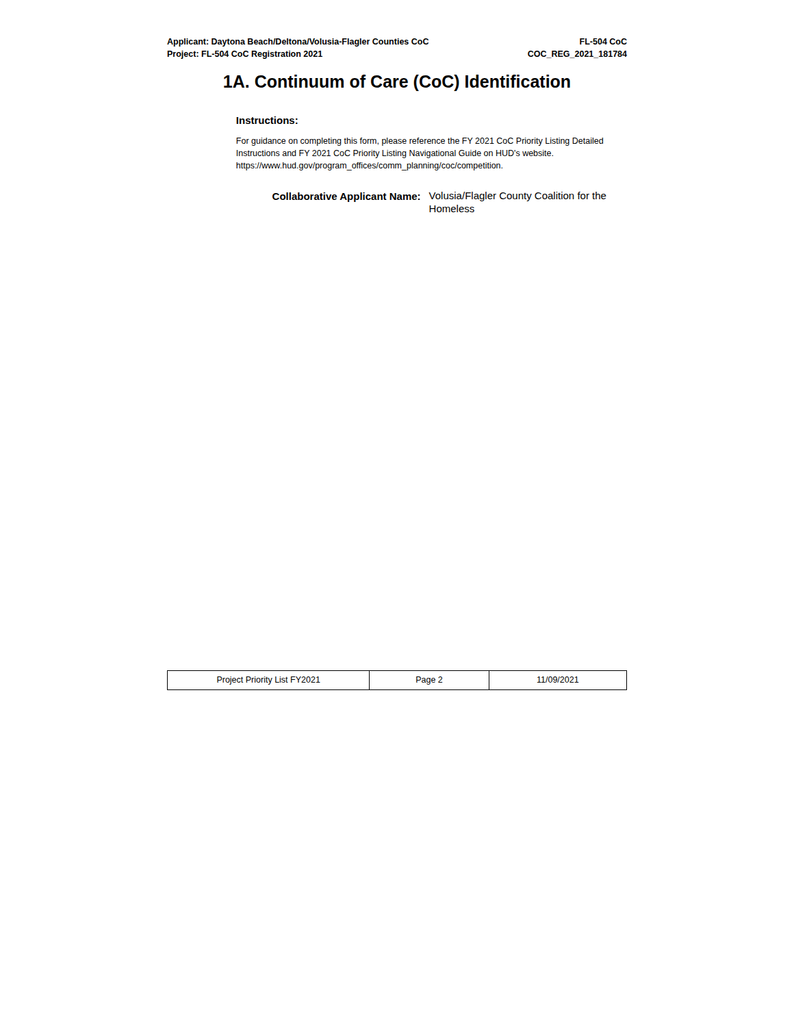| Applicant: Daytona Beach/Deltona/Volusia-Flagler Counties CoC | FL-504 CoC |
| Project: FL-504 CoC Registration 2021 | COC_REG_2021_181784 |
1A. Continuum of Care (CoC) Identification
Instructions:
For guidance on completing this form, please reference the FY 2021 CoC Priority Listing Detailed Instructions and FY 2021 CoC Priority Listing Navigational Guide on HUD's website. https://www.hud.gov/program_offices/comm_planning/coc/competition.
Collaborative Applicant Name:
Volusia/Flagler County Coalition for the Homeless
| Project Priority List FY2021 | Page 2 | 11/09/2021 |